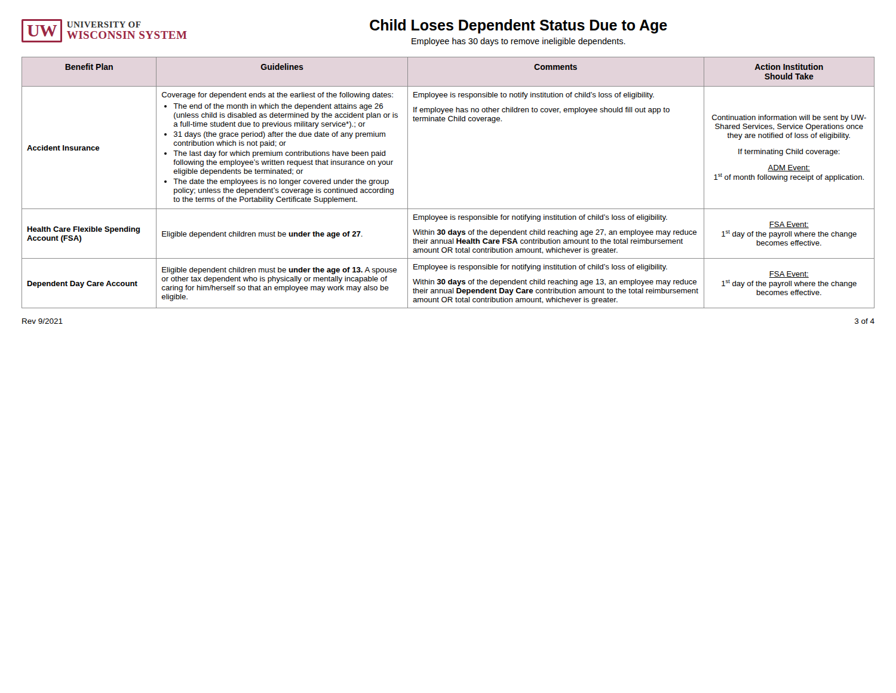UW
University of
Wisconsin System
Child Loses Dependent Status Due to Age
Employee has 30 days to remove ineligible dependents.
| Benefit Plan | Guidelines | Comments | Action Institution Should Take |
| --- | --- | --- | --- |
| Accident Insurance | Coverage for dependent ends at the earliest of the following dates: The end of the month in which the dependent attains age 26 (unless child is disabled as determined by the accident plan or is a full-time student due to previous military service*).; or 31 days (the grace period) after the due date of any premium contribution which is not paid; or The last day for which premium contributions have been paid following the employee’s written request that insurance on your eligible dependents be terminated; or The date the employees is no longer covered under the group policy; unless the dependent’s coverage is continued according to the terms of the Portability Certificate Supplement. | Employee is responsible to notify institution of child’s loss of eligibility. If employee has no other children to cover, employee should fill out app to terminate Child coverage. | Continuation information will be sent by UW-Shared Services, Service Operations once they are notified of loss of eligibility. If terminating Child coverage: ADM Event: 1 st of month following receipt of application. |
| Health Care Flexible Spending Account (FSA) | Eligible dependent children must be under the age of 27 . | Employee is responsible for notifying institution of child’s loss of eligibility. Within 30 days of the dependent child reaching age 27, an employee may reduce their annual Health Care FSA contribution amount to the total reimbursement amount OR total contribution amount, whichever is greater. | FSA Event: 1 st day of the payroll where the change becomes effective. |
| Dependent Day Care Account | Eligible dependent children must be under the age of 13. A spouse or other tax dependent who is physically or mentally incapable of caring for him/herself so that an employee may work may also be eligible. | Employee is responsible for notifying institution of child’s loss of eligibility. Within 30 days of the dependent child reaching age 13, an employee may reduce their annual Dependent Day Care contribution amount to the total reimbursement amount OR total contribution amount, whichever is greater. | FSA Event: 1 st day of the payroll where the change becomes effective. |
Rev 9/2021
3 of 4